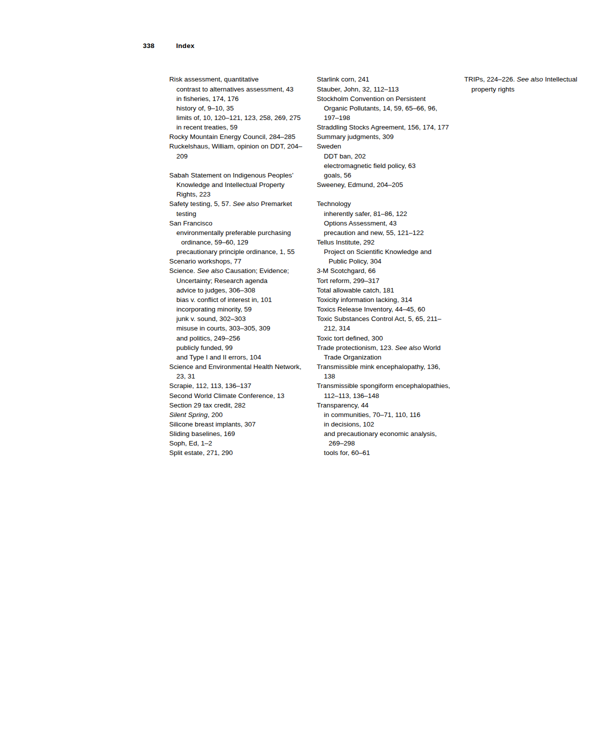338 Index
Risk assessment, quantitative
contrast to alternatives assessment, 43
in fisheries, 174, 176
history of, 9–10, 35
limits of, 10, 120–121, 123, 258, 269, 275
in recent treaties, 59
Rocky Mountain Energy Council, 284–285
Ruckelshaus, William, opinion on DDT, 204–209
Sabah Statement on Indigenous Peoples’ Knowledge and Intellectual Property Rights, 223
Safety testing, 5, 57. See also Premarket testing
San Francisco
environmentally preferable purchasing ordinance, 59–60, 129
precautionary principle ordinance, 1, 55
Scenario workshops, 77
Science. See also Causation; Evidence; Uncertainty; Research agenda
advice to judges, 306–308
bias v. conflict of interest in, 101
incorporating minority, 59
junk v. sound, 302–303
misuse in courts, 303–305, 309
and politics, 249–256
publicly funded, 99
and Type I and II errors, 104
Science and Environmental Health Network, 23, 31
Scrapie, 112, 113, 136–137
Second World Climate Conference, 13
Section 29 tax credit, 282
Silent Spring, 200
Silicone breast implants, 307
Sliding baselines, 169
Soph, Ed, 1–2
Split estate, 271, 290
Starlink corn, 241
Stauber, John, 32, 112–113
Stockholm Convention on Persistent Organic Pollutants, 14, 59, 65–66, 96, 197–198
Straddling Stocks Agreement, 156, 174, 177
Summary judgments, 309
Sweden
DDT ban, 202
electromagnetic field policy, 63
goals, 56
Sweeney, Edmund, 204–205
Technology
inherently safer, 81–86, 122
Options Assessment, 43
precaution and new, 55, 121–122
Tellus Institute, 292
Project on Scientific Knowledge and Public Policy, 304
3-M Scotchgard, 66
Tort reform, 299–317
Total allowable catch, 181
Toxicity information lacking, 314
Toxics Release Inventory, 44–45, 60
Toxic Substances Control Act, 5, 65, 211–212, 314
Toxic tort defined, 300
Trade protectionism, 123. See also World Trade Organization
Transmissible mink encephalopathy, 136, 138
Transmissible spongiform encephalopathies, 112–113, 136–148
Transparency, 44
in communities, 70–71, 110, 116
in decisions, 102
and precautionary economic analysis, 269–298
tools for, 60–61
TRIPs, 224–226. See also Intellectual property rights